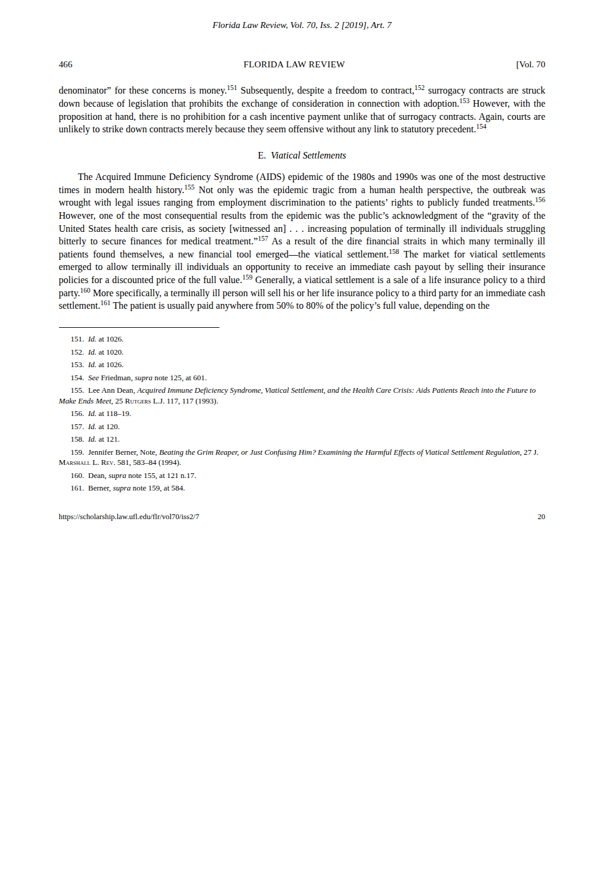Florida Law Review, Vol. 70, Iss. 2 [2019], Art. 7
466 FLORIDA LAW REVIEW [Vol. 70
denominator” for these concerns is money.151 Subsequently, despite a freedom to contract,152 surrogacy contracts are struck down because of legislation that prohibits the exchange of consideration in connection with adoption.153 However, with the proposition at hand, there is no prohibition for a cash incentive payment unlike that of surrogacy contracts. Again, courts are unlikely to strike down contracts merely because they seem offensive without any link to statutory precedent.154
E. Viatical Settlements
The Acquired Immune Deficiency Syndrome (AIDS) epidemic of the 1980s and 1990s was one of the most destructive times in modern health history.155 Not only was the epidemic tragic from a human health perspective, the outbreak was wrought with legal issues ranging from employment discrimination to the patients’ rights to publicly funded treatments.156 However, one of the most consequential results from the epidemic was the public’s acknowledgment of the “gravity of the United States health care crisis, as society [witnessed an] . . . increasing population of terminally ill individuals struggling bitterly to secure finances for medical treatment.”157 As a result of the dire financial straits in which many terminally ill patients found themselves, a new financial tool emerged—the viatical settlement.158 The market for viatical settlements emerged to allow terminally ill individuals an opportunity to receive an immediate cash payout by selling their insurance policies for a discounted price of the full value.159 Generally, a viatical settlement is a sale of a life insurance policy to a third party.160 More specifically, a terminally ill person will sell his or her life insurance policy to a third party for an immediate cash settlement.161 The patient is usually paid anywhere from 50% to 80% of the policy’s full value, depending on the
151. Id. at 1026.
152. Id. at 1020.
153. Id. at 1026.
154. See Friedman, supra note 125, at 601.
155. Lee Ann Dean, Acquired Immune Deficiency Syndrome, Viatical Settlement, and the Health Care Crisis: Aids Patients Reach into the Future to Make Ends Meet, 25 Rutgers L.J. 117, 117 (1993).
156. Id. at 118–19.
157. Id. at 120.
158. Id. at 121.
159. Jennifer Berner, Note, Beating the Grim Reaper, or Just Confusing Him? Examining the Harmful Effects of Viatical Settlement Regulation, 27 J. Marshall L. Rev. 581, 583–84 (1994).
160. Dean, supra note 155, at 121 n.17.
161. Berner, supra note 159, at 584.
https://scholarship.law.ufl.edu/flr/vol70/iss2/7 20